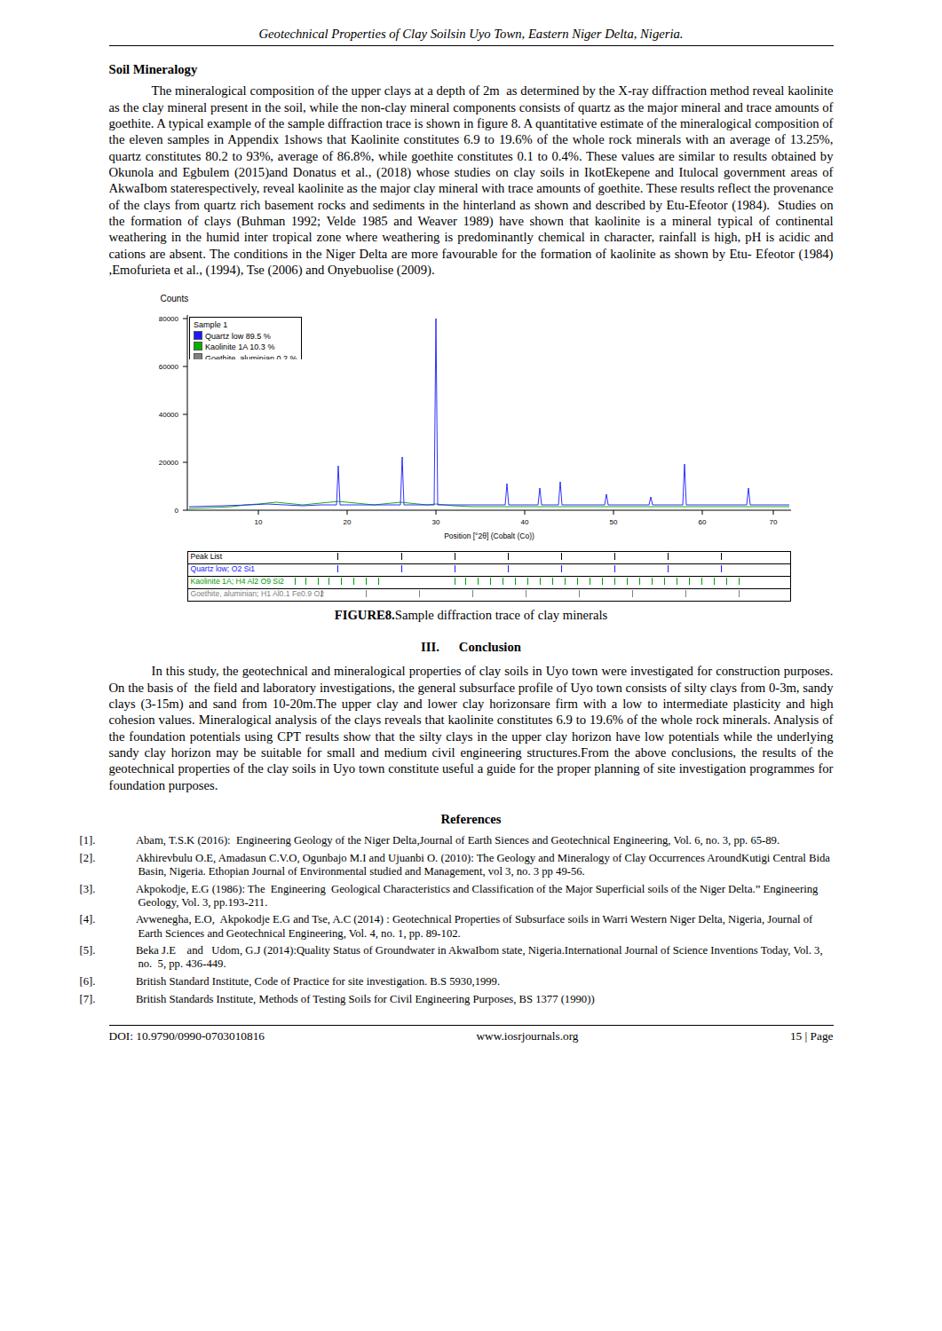Geotechnical Properties of Clay Soilsin Uyo Town, Eastern Niger Delta, Nigeria.
Soil Mineralogy
The mineralogical composition of the upper clays at a depth of 2m as determined by the X-ray diffraction method reveal kaolinite as the clay mineral present in the soil, while the non-clay mineral components consists of quartz as the major mineral and trace amounts of goethite. A typical example of the sample diffraction trace is shown in figure 8. A quantitative estimate of the mineralogical composition of the eleven samples in Appendix 1shows that Kaolinite constitutes 6.9 to 19.6% of the whole rock minerals with an average of 13.25%, quartz constitutes 80.2 to 93%, average of 86.8%, while goethite constitutes 0.1 to 0.4%. These values are similar to results obtained by Okunola and Egbulem (2015)and Donatus et al., (2018) whose studies on clay soils in IkotEkepene and Itulocal government areas of AkwaIbom staterespectively, reveal kaolinite as the major clay mineral with trace amounts of goethite. These results reflect the provenance of the clays from quartz rich basement rocks and sediments in the hinterland as shown and described by Etu-Efeotor (1984). Studies on the formation of clays (Buhman 1992; Velde 1985 and Weaver 1989) have shown that kaolinite is a mineral typical of continental weathering in the humid inter tropical zone where weathering is predominantly chemical in character, rainfall is high, pH is acidic and cations are absent. The conditions in the Niger Delta are more favourable for the formation of kaolinite as shown by Etu- Efeotor (1984) ,Emofurieta et al., (1994), Tse (2006) and Onyebuolise (2009).
Counts
80000 60000 40000 20000 0 10 20 30 40 50 60 70 Position [°2θ] (Cobalt (Co))
Sample 1
Quartz low 89.5 %
Kaolinite 1A 10.3 %
Goethite, aluminian 0.2 %
Peak List
Quartz low; O2 Si1
Kaolinite 1A; H4 Al2 O9 Si2
Goethite, aluminian; H1 Al0.1 Fe0.9 O2
FIGURE8. Sample diffraction trace of clay minerals
III. Conclusion
In this study, the geotechnical and mineralogical properties of clay soils in Uyo town were investigated for construction purposes. On the basis of the field and laboratory investigations, the general subsurface profile of Uyo town consists of silty clays from 0-3m, sandy clays (3-15m) and sand from 10-20m.The upper clay and lower clay horizonsare firm with a low to intermediate plasticity and high cohesion values. Mineralogical analysis of the clays reveals that kaolinite constitutes 6.9 to 19.6% of the whole rock minerals. Analysis of the foundation potentials using CPT results show that the silty clays in the upper clay horizon have low potentials while the underlying sandy clay horizon may be suitable for small and medium civil engineering structures.From the above conclusions, the results of the geotechnical properties of the clay soils in Uyo town constitute useful a guide for the proper planning of site investigation programmes for foundation purposes.
References
[1]. Abam, T.S.K (2016): Engineering Geology of the Niger Delta,Journal of Earth Siences and Geotechnical Engineering, Vol. 6, no. 3, pp. 65-89.
[2]. Akhirevbulu O.E, Amadasun C.V.O, Ogunbajo M.I and Ujuanbi O. (2010): The Geology and Mineralogy of Clay Occurrences AroundKutigi Central Bida Basin, Nigeria. Ethopian Journal of Environmental studied and Management, vol 3, no. 3 pp 49-56.
[3]. Akpokodje, E.G (1986): The Engineering Geological Characteristics and Classification of the Major Superficial soils of the Niger Delta.” Engineering Geology, Vol. 3, pp.193-211.
[4]. Avwenegha, E.O, Akpokodje E.G and Tse, A.C (2014) : Geotechnical Properties of Subsurface soils in Warri Western Niger Delta, Nigeria, Journal of Earth Sciences and Geotechnical Engineering, Vol. 4, no. 1, pp. 89-102.
[5]. Beka J.E and Udom, G.J (2014):Quality Status of Groundwater in AkwaIbom state, Nigeria.International Journal of Science Inventions Today, Vol. 3, no. 5, pp. 436-449.
[6]. British Standard Institute, Code of Practice for site investigation. B.S 5930,1999.
[7]. British Standards Institute, Methods of Testing Soils for Civil Engineering Purposes, BS 1377 (1990))
DOI: 10.9790/0990-0703010816 www.iosrjournals.org 15 | Page